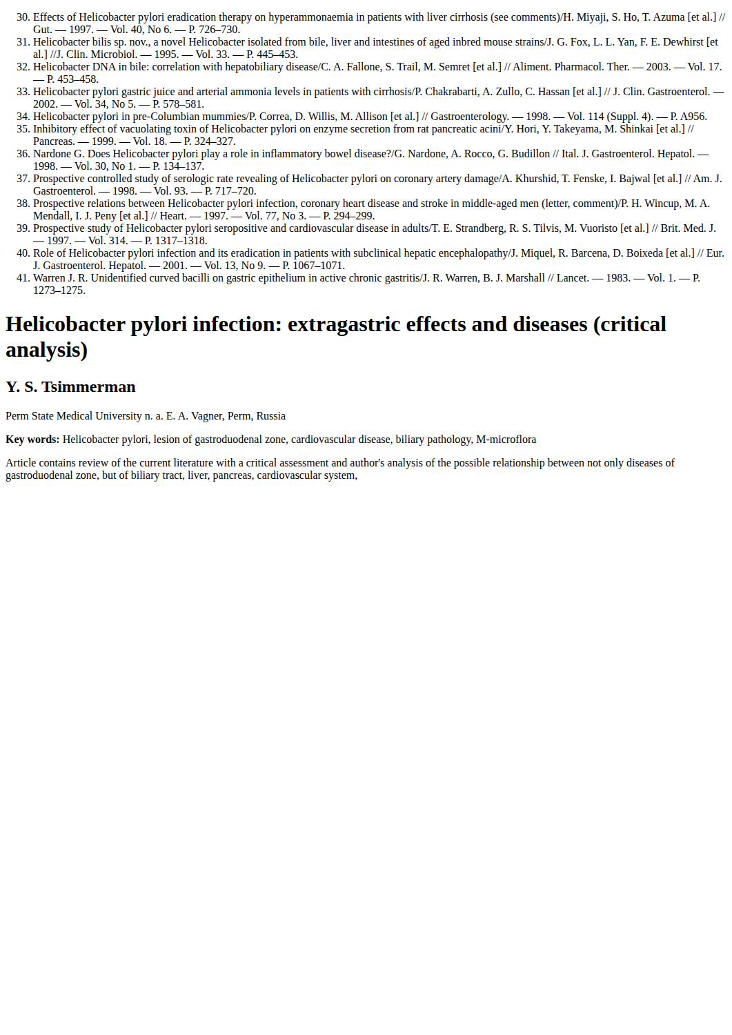Effects of Helicobacter pylori eradication therapy on hyperammonaemia in patients with liver cirrhosis (see comments)/H. Miyaji, S. Ho, T. Azuma [et al.] // Gut. — 1997. — Vol. 40, No 6. — P. 726–730.
Helicobacter bilis sp. nov., a novel Helicobacter isolated from bile, liver and intestines of aged inbred mouse strains/J. G. Fox, L. L. Yan, F. E. Dewhirst [et al.] //J. Clin. Microbiol. — 1995. — Vol. 33. — P. 445–453.
Helicobacter DNA in bile: correlation with hepatobiliary disease/C. A. Fallone, S. Trail, M. Semret [et al.] // Aliment. Pharmacol. Ther. — 2003. — Vol. 17. — P. 453–458.
Helicobacter pylori gastric juice and arterial ammonia levels in patients with cirrhosis/P. Chakrabarti, A. Zullo, C. Hassan [et al.] // J. Clin. Gastroenterol. — 2002. — Vol. 34, No 5. — P. 578–581.
Helicobacter pylori in pre-Columbian mummies/P. Correa, D. Willis, M. Allison [et al.] // Gastroenterology. — 1998. — Vol. 114 (Suppl. 4). — P. A956.
Inhibitory effect of vacuolating toxin of Helicobacter pylori on enzyme secretion from rat pancreatic acini/Y. Hori, Y. Takeyama, M. Shinkai [et al.] // Pancreas. — 1999. — Vol. 18. — P. 324–327.
Nardone G. Does Helicobacter pylori play a role in inflammatory bowel disease?/G. Nardone, A. Rocco, G. Budillon // Ital. J. Gastroenterol. Hepatol. — 1998. — Vol. 30, No 1. — P. 134–137.
Prospective controlled study of serologic rate revealing of Helicobacter pylori on coronary artery damage/A. Khurshid, T. Fenske, I. Bajwal [et al.] // Am. J. Gastroenterol. — 1998. — Vol. 93. — P. 717–720.
Prospective relations between Helicobacter pylori infection, coronary heart disease and stroke in middle-aged men (letter, comment)/P. H. Wincup, M. A. Mendall, I. J. Peny [et al.] // Heart. — 1997. — Vol. 77, No 3. — P. 294–299.
Prospective study of Helicobacter pylori seropositive and cardiovascular disease in adults/T. E. Strandberg, R. S. Tilvis, M. Vuoristo [et al.] // Brit. Med. J. — 1997. — Vol. 314. — P. 1317–1318.
Role of Helicobacter pylori infection and its eradication in patients with subclinical hepatic encephalopathy/J. Miquel, R. Barcena, D. Boixeda [et al.] // Eur. J. Gastroenterol. Hepatol. — 2001. — Vol. 13, No 9. — P. 1067–1071.
Warren J. R. Unidentified curved bacilli on gastric epithelium in active chronic gastritis/J. R. Warren, B. J. Marshall // Lancet. — 1983. — Vol. 1. — P. 1273–1275.
Helicobacter pylori infection: extragastric effects and diseases (critical analysis)
Y. S. Tsimmerman
Perm State Medical University n. a. E. A. Vagner, Perm, Russia
Key words: Helicobacter pylori, lesion of gastroduodenal zone, cardiovascular disease, biliary pathology, M-microflora
Article contains review of the current literature with a critical assessment and author's analysis of the possible relationship between not only diseases of gastroduodenal zone, but of biliary tract, liver, pancreas, cardiovascular system,